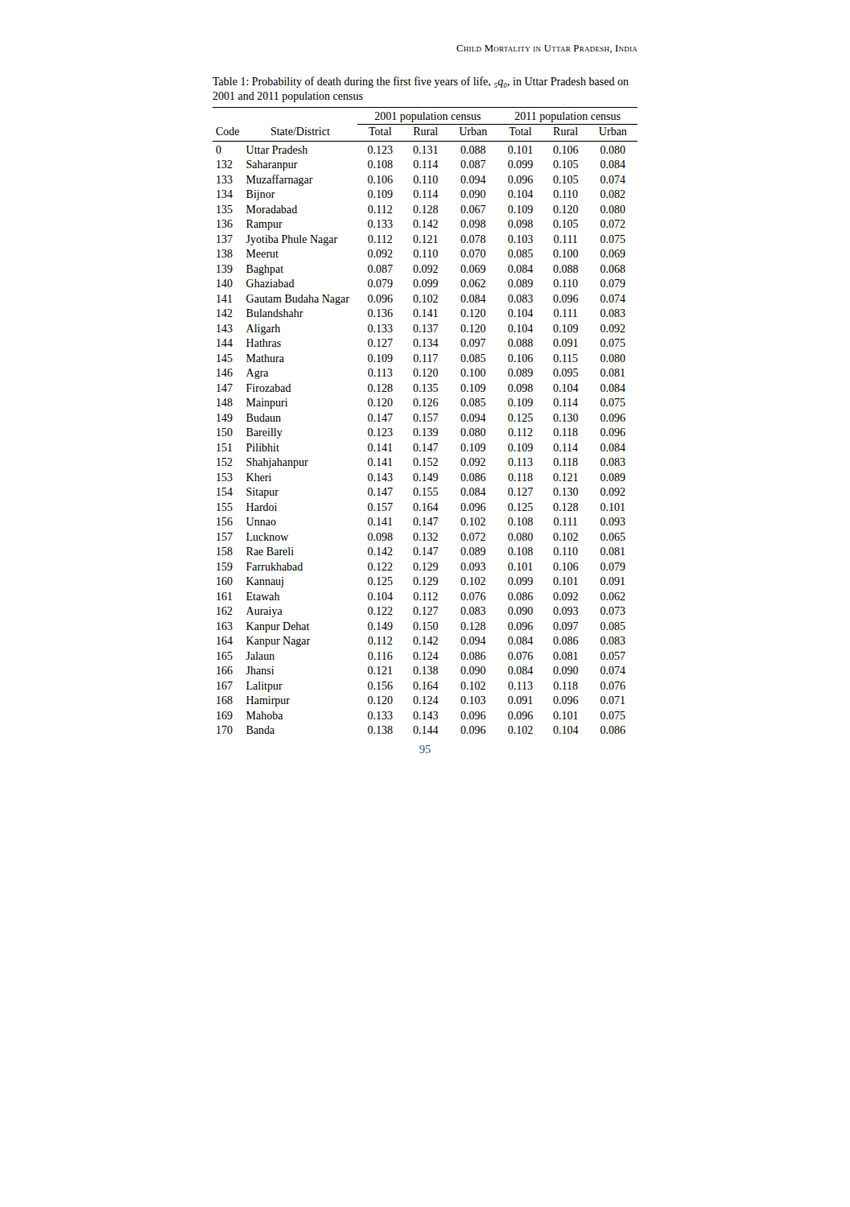Child Mortality in Uttar Pradesh, India
Table 1: Probability of death during the first five years of life, ₅q₀, in Uttar Pradesh based on 2001 and 2011 population census
| | | 2001 population census | 2011 population census |
| --- | --- | --- | --- |
| Code | State/District | Total | Rural | Urban | Total | Rural | Urban |
| 0 | Uttar Pradesh | 0.123 | 0.131 | 0.088 | 0.101 | 0.106 | 0.080 |
| 132 | Saharanpur | 0.108 | 0.114 | 0.087 | 0.099 | 0.105 | 0.084 |
| 133 | Muzaffarnagar | 0.106 | 0.110 | 0.094 | 0.096 | 0.105 | 0.074 |
| 134 | Bijnor | 0.109 | 0.114 | 0.090 | 0.104 | 0.110 | 0.082 |
| 135 | Moradabad | 0.112 | 0.128 | 0.067 | 0.109 | 0.120 | 0.080 |
| 136 | Rampur | 0.133 | 0.142 | 0.098 | 0.098 | 0.105 | 0.072 |
| 137 | Jyotiba Phule Nagar | 0.112 | 0.121 | 0.078 | 0.103 | 0.111 | 0.075 |
| 138 | Meerut | 0.092 | 0.110 | 0.070 | 0.085 | 0.100 | 0.069 |
| 139 | Baghpat | 0.087 | 0.092 | 0.069 | 0.084 | 0.088 | 0.068 |
| 140 | Ghaziabad | 0.079 | 0.099 | 0.062 | 0.089 | 0.110 | 0.079 |
| 141 | Gautam Budaha Nagar | 0.096 | 0.102 | 0.084 | 0.083 | 0.096 | 0.074 |
| 142 | Bulandshahr | 0.136 | 0.141 | 0.120 | 0.104 | 0.111 | 0.083 |
| 143 | Aligarh | 0.133 | 0.137 | 0.120 | 0.104 | 0.109 | 0.092 |
| 144 | Hathras | 0.127 | 0.134 | 0.097 | 0.088 | 0.091 | 0.075 |
| 145 | Mathura | 0.109 | 0.117 | 0.085 | 0.106 | 0.115 | 0.080 |
| 146 | Agra | 0.113 | 0.120 | 0.100 | 0.089 | 0.095 | 0.081 |
| 147 | Firozabad | 0.128 | 0.135 | 0.109 | 0.098 | 0.104 | 0.084 |
| 148 | Mainpuri | 0.120 | 0.126 | 0.085 | 0.109 | 0.114 | 0.075 |
| 149 | Budaun | 0.147 | 0.157 | 0.094 | 0.125 | 0.130 | 0.096 |
| 150 | Bareilly | 0.123 | 0.139 | 0.080 | 0.112 | 0.118 | 0.096 |
| 151 | Pilibhit | 0.141 | 0.147 | 0.109 | 0.109 | 0.114 | 0.084 |
| 152 | Shahjahanpur | 0.141 | 0.152 | 0.092 | 0.113 | 0.118 | 0.083 |
| 153 | Kheri | 0.143 | 0.149 | 0.086 | 0.118 | 0.121 | 0.089 |
| 154 | Sitapur | 0.147 | 0.155 | 0.084 | 0.127 | 0.130 | 0.092 |
| 155 | Hardoi | 0.157 | 0.164 | 0.096 | 0.125 | 0.128 | 0.101 |
| 156 | Unnao | 0.141 | 0.147 | 0.102 | 0.108 | 0.111 | 0.093 |
| 157 | Lucknow | 0.098 | 0.132 | 0.072 | 0.080 | 0.102 | 0.065 |
| 158 | Rae Bareli | 0.142 | 0.147 | 0.089 | 0.108 | 0.110 | 0.081 |
| 159 | Farrukhabad | 0.122 | 0.129 | 0.093 | 0.101 | 0.106 | 0.079 |
| 160 | Kannauj | 0.125 | 0.129 | 0.102 | 0.099 | 0.101 | 0.091 |
| 161 | Etawah | 0.104 | 0.112 | 0.076 | 0.086 | 0.092 | 0.062 |
| 162 | Auraiya | 0.122 | 0.127 | 0.083 | 0.090 | 0.093 | 0.073 |
| 163 | Kanpur Dehat | 0.149 | 0.150 | 0.128 | 0.096 | 0.097 | 0.085 |
| 164 | Kanpur Nagar | 0.112 | 0.142 | 0.094 | 0.084 | 0.086 | 0.083 |
| 165 | Jalaun | 0.116 | 0.124 | 0.086 | 0.076 | 0.081 | 0.057 |
| 166 | Jhansi | 0.121 | 0.138 | 0.090 | 0.084 | 0.090 | 0.074 |
| 167 | Lalitpur | 0.156 | 0.164 | 0.102 | 0.113 | 0.118 | 0.076 |
| 168 | Hamirpur | 0.120 | 0.124 | 0.103 | 0.091 | 0.096 | 0.071 |
| 169 | Mahoba | 0.133 | 0.143 | 0.096 | 0.096 | 0.101 | 0.075 |
| 170 | Banda | 0.138 | 0.144 | 0.096 | 0.102 | 0.104 | 0.086 |
95